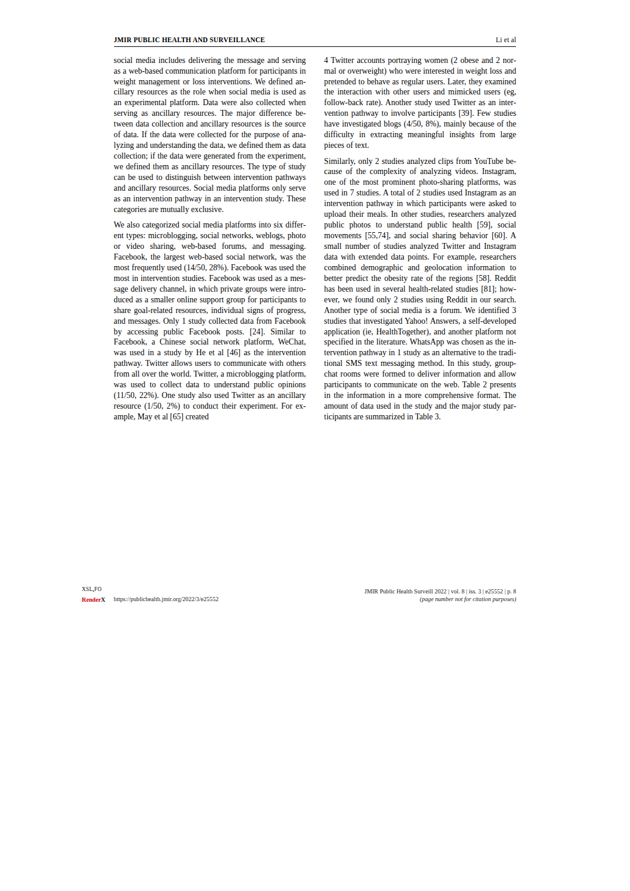JMIR Public Health and Surveillance Li et al
social media includes delivering the message and serving as a web-based communication platform for participants in weight management or loss interventions. We defined ancillary resources as the role when social media is used as an experimental platform. Data were also collected when serving as ancillary resources. The major difference between data collection and ancillary resources is the source of data. If the data were collected for the purpose of analyzing and understanding the data, we defined them as data collection; if the data were generated from the experiment, we defined them as ancillary resources. The type of study can be used to distinguish between intervention pathways and ancillary resources. Social media platforms only serve as an intervention pathway in an intervention study. These categories are mutually exclusive.
We also categorized social media platforms into six different types: microblogging, social networks, weblogs, photo or video sharing, web-based forums, and messaging. Facebook, the largest web-based social network, was the most frequently used (14/50, 28%). Facebook was used the most in intervention studies. Facebook was used as a message delivery channel, in which private groups were introduced as a smaller online support group for participants to share goal-related resources, individual signs of progress, and messages. Only 1 study collected data from Facebook by accessing public Facebook posts. [24]. Similar to Facebook, a Chinese social network platform, WeChat, was used in a study by He et al [46] as the intervention pathway. Twitter allows users to communicate with others from all over the world. Twitter, a microblogging platform, was used to collect data to understand public opinions (11/50, 22%). One study also used Twitter as an ancillary resource (1/50, 2%) to conduct their experiment. For example, May et al [65] created
4 Twitter accounts portraying women (2 obese and 2 normal or overweight) who were interested in weight loss and pretended to behave as regular users. Later, they examined the interaction with other users and mimicked users (eg, follow-back rate). Another study used Twitter as an intervention pathway to involve participants [39]. Few studies have investigated blogs (4/50, 8%), mainly because of the difficulty in extracting meaningful insights from large pieces of text.
Similarly, only 2 studies analyzed clips from YouTube because of the complexity of analyzing videos. Instagram, one of the most prominent photo-sharing platforms, was used in 7 studies. A total of 2 studies used Instagram as an intervention pathway in which participants were asked to upload their meals. In other studies, researchers analyzed public photos to understand public health [59], social movements [55,74], and social sharing behavior [60]. A small number of studies analyzed Twitter and Instagram data with extended data points. For example, researchers combined demographic and geolocation information to better predict the obesity rate of the regions [58]. Reddit has been used in several health-related studies [81]; however, we found only 2 studies using Reddit in our search. Another type of social media is a forum. We identified 3 studies that investigated Yahoo! Answers, a self-developed application (ie, HealthTogether), and another platform not specified in the literature. WhatsApp was chosen as the intervention pathway in 1 study as an alternative to the traditional SMS text messaging method. In this study, group-chat rooms were formed to deliver information and allow participants to communicate on the web. Table 2 presents in the information in a more comprehensive format. The amount of data used in the study and the major study participants are summarized in Table 3.
XSL•FO
Render X
https://publichealth.jmir.org/2022/3/e25552
JMIR Public Health Surveill 2022 | vol. 8 | iss. 3 | e25552 | p. 8
(page number not for citation purposes)